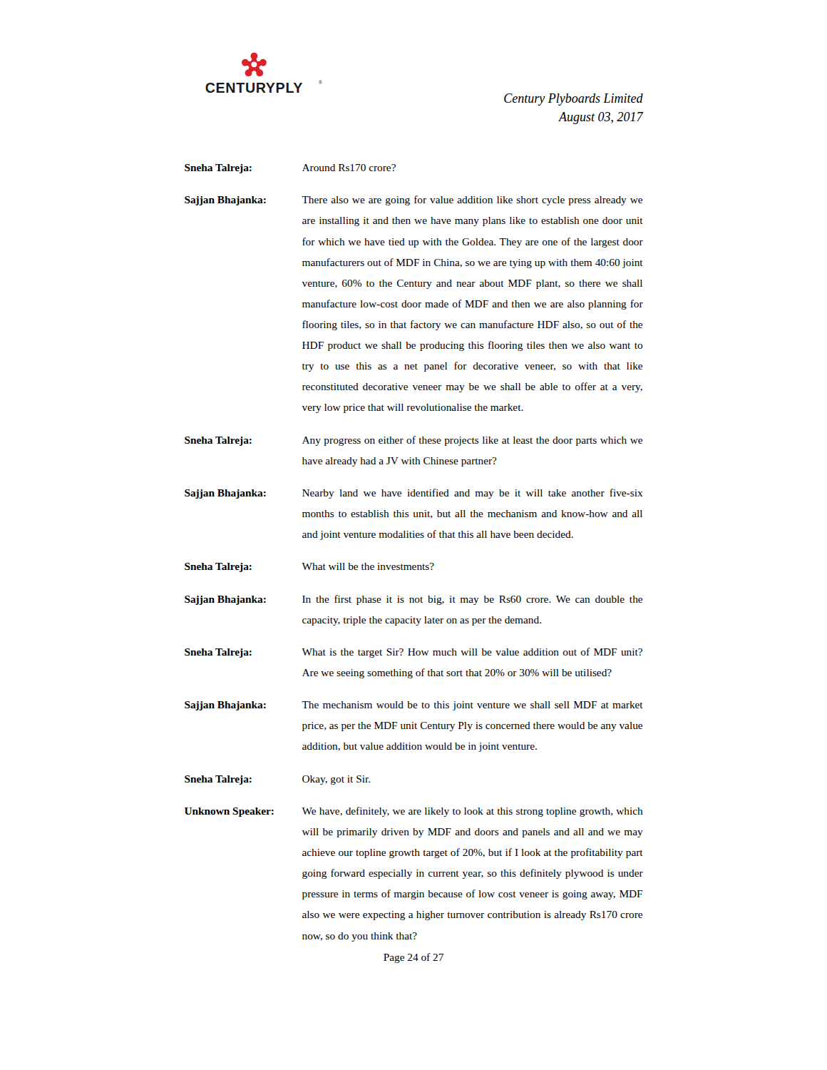CENTURYPLY ®
Century Plyboards Limited
August 03, 2017
| Sneha Talreja: | Around Rs170 crore? |
| Sajjan Bhajanka: | There also we are going for value addition like short cycle press already we are installing it and then we have many plans like to establish one door unit for which we have tied up with the Goldea. They are one of the largest door manufacturers out of MDF in China, so we are tying up with them 40:60 joint venture, 60% to the Century and near about MDF plant, so there we shall manufacture low-cost door made of MDF and then we are also planning for flooring tiles, so in that factory we can manufacture HDF also, so out of the HDF product we shall be producing this flooring tiles then we also want to try to use this as a net panel for decorative veneer, so with that like reconstituted decorative veneer may be we shall be able to offer at a very, very low price that will revolutionalise the market. |
| Sneha Talreja: | Any progress on either of these projects like at least the door parts which we have already had a JV with Chinese partner? |
| Sajjan Bhajanka: | Nearby land we have identified and may be it will take another five-six months to establish this unit, but all the mechanism and know-how and all and joint venture modalities of that this all have been decided. |
| Sneha Talreja: | What will be the investments? |
| Sajjan Bhajanka: | In the first phase it is not big, it may be Rs60 crore. We can double the capacity, triple the capacity later on as per the demand. |
| Sneha Talreja: | What is the target Sir? How much will be value addition out of MDF unit? Are we seeing something of that sort that 20% or 30% will be utilised? |
| Sajjan Bhajanka: | The mechanism would be to this joint venture we shall sell MDF at market price, as per the MDF unit Century Ply is concerned there would be any value addition, but value addition would be in joint venture. |
| Sneha Talreja: | Okay, got it Sir. |
| Unknown Speaker: | We have, definitely, we are likely to look at this strong topline growth, which will be primarily driven by MDF and doors and panels and all and we may achieve our topline growth target of 20%, but if I look at the profitability part going forward especially in current year, so this definitely plywood is under pressure in terms of margin because of low cost veneer is going away, MDF also we were expecting a higher turnover contribution is already Rs170 crore now, so do you think that? |
Page 24 of 27